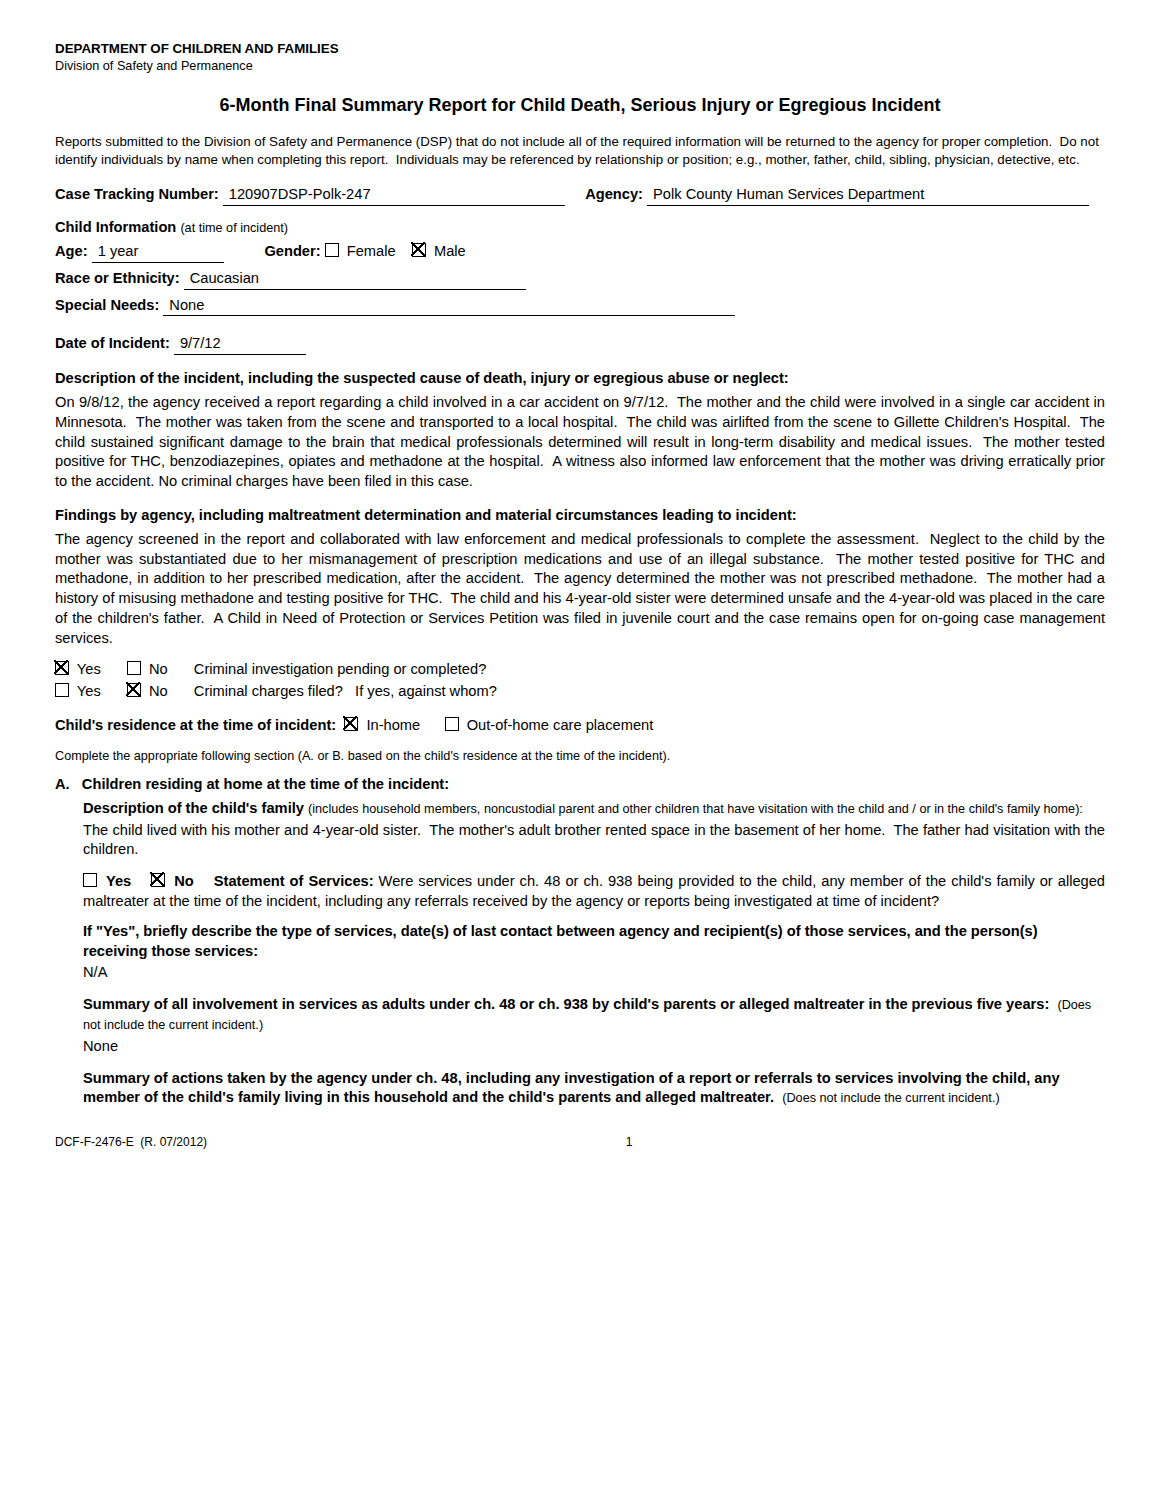DEPARTMENT OF CHILDREN AND FAMILIES
Division of Safety and Permanence
6-Month Final Summary Report for Child Death, Serious Injury or Egregious Incident
Reports submitted to the Division of Safety and Permanence (DSP) that do not include all of the required information will be returned to the agency for proper completion. Do not identify individuals by name when completing this report. Individuals may be referenced by relationship or position; e.g., mother, father, child, sibling, physician, detective, etc.
Case Tracking Number: 120907DSP-Polk-247 Agency: Polk County Human Services Department
Child Information (at time of incident)
Age: 1 year Gender: Female Male
Race or Ethnicity: Caucasian
Special Needs: None
Date of Incident: 9/7/12
Description of the incident, including the suspected cause of death, injury or egregious abuse or neglect:
On 9/8/12, the agency received a report regarding a child involved in a car accident on 9/7/12. The mother and the child were involved in a single car accident in Minnesota. The mother was taken from the scene and transported to a local hospital. The child was airlifted from the scene to Gillette Children's Hospital. The child sustained significant damage to the brain that medical professionals determined will result in long-term disability and medical issues. The mother tested positive for THC, benzodiazepines, opiates and methadone at the hospital. A witness also informed law enforcement that the mother was driving erratically prior to the accident. No criminal charges have been filed in this case.
Findings by agency, including maltreatment determination and material circumstances leading to incident:
The agency screened in the report and collaborated with law enforcement and medical professionals to complete the assessment. Neglect to the child by the mother was substantiated due to her mismanagement of prescription medications and use of an illegal substance. The mother tested positive for THC and methadone, in addition to her prescribed medication, after the accident. The agency determined the mother was not prescribed methadone. The mother had a history of misusing methadone and testing positive for THC. The child and his 4-year-old sister were determined unsafe and the 4-year-old was placed in the care of the children's father. A Child in Need of Protection or Services Petition was filed in juvenile court and the case remains open for on-going case management services.
Yes No Criminal investigation pending or completed?
Yes No Criminal charges filed? If yes, against whom?
Child's residence at the time of incident: In-home Out-of-home care placement
Complete the appropriate following section (A. or B. based on the child's residence at the time of the incident).
A. Children residing at home at the time of the incident:
Description of the child's family (includes household members, noncustodial parent and other children that have visitation with the child and / or in the child's family home):
The child lived with his mother and 4-year-old sister. The mother's adult brother rented space in the basement of her home. The father had visitation with the children.
Yes No Statement of Services: Were services under ch. 48 or ch. 938 being provided to the child, any member of the child's family or alleged maltreater at the time of the incident, including any referrals received by the agency or reports being investigated at time of incident?
If "Yes", briefly describe the type of services, date(s) of last contact between agency and recipient(s) of those services, and the person(s) receiving those services:
N/A
Summary of all involvement in services as adults under ch. 48 or ch. 938 by child's parents or alleged maltreater in the previous five years: (Does not include the current incident.)
None
Summary of actions taken by the agency under ch. 48, including any investigation of a report or referrals to services involving the child, any member of the child's family living in this household and the child's parents and alleged maltreater. (Does not include the current incident.)
DCF-F-2476-E (R. 07/2012) 1